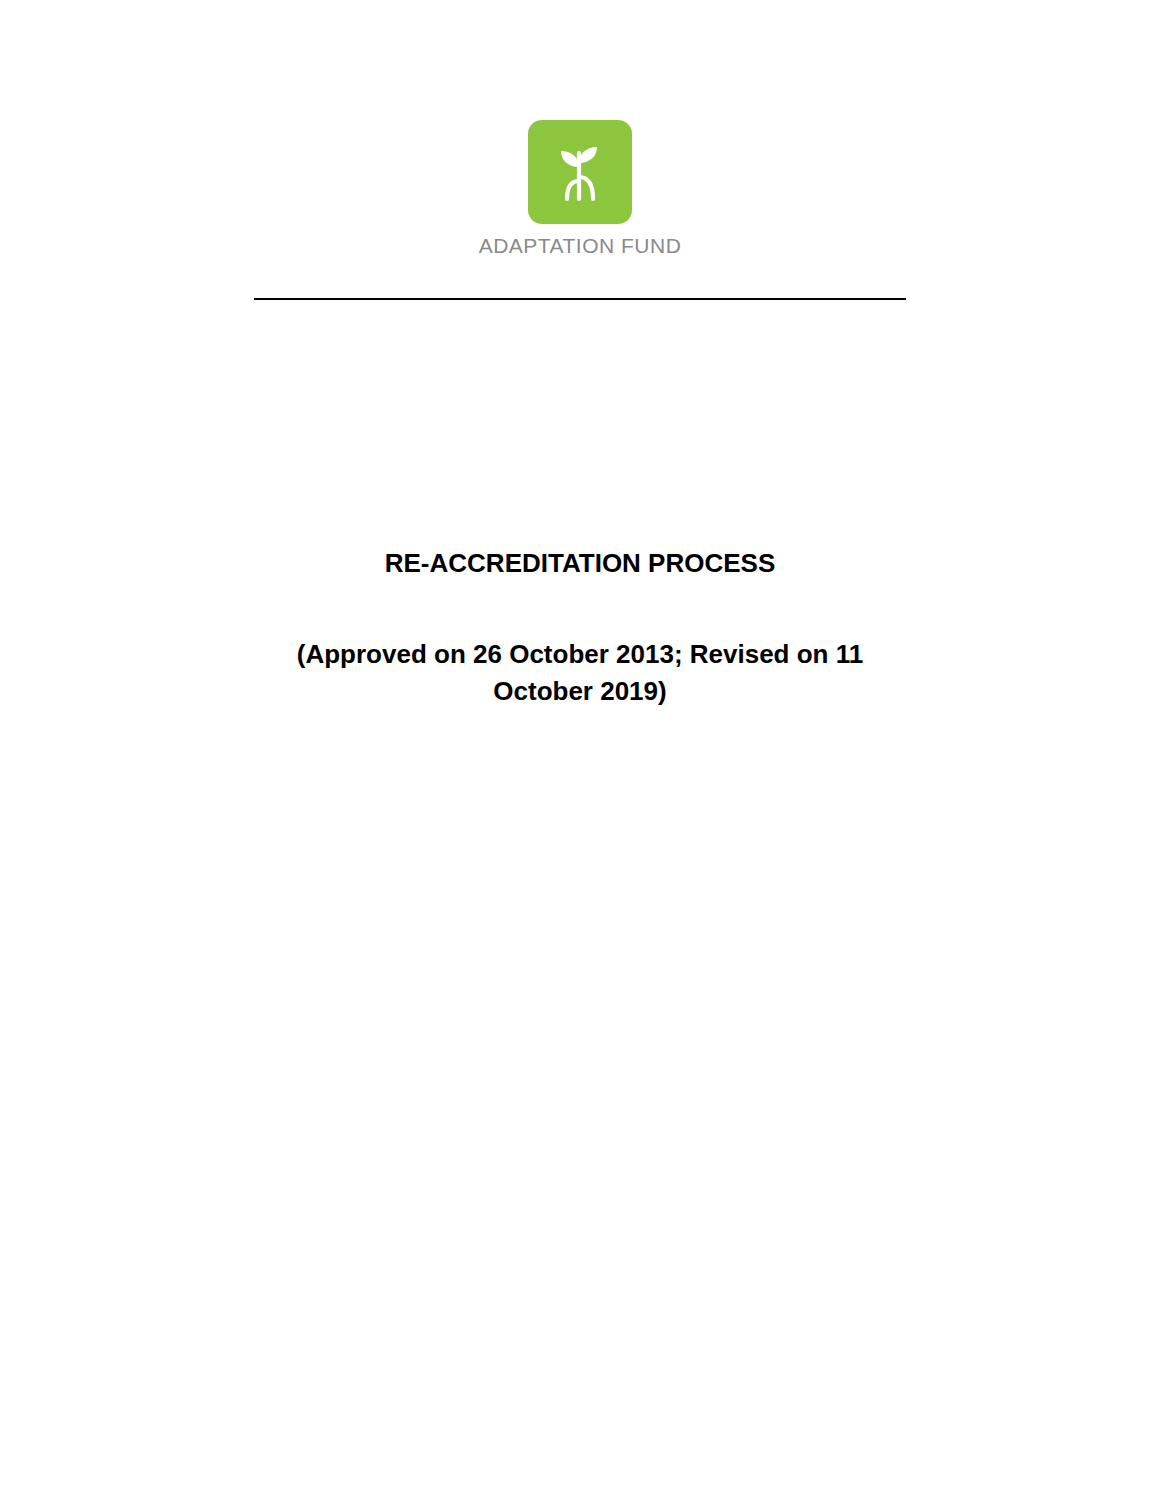ADAPTATION FUND
RE-ACCREDITATION PROCESS
(Approved on 26 October 2013; Revised on 11 October 2019)